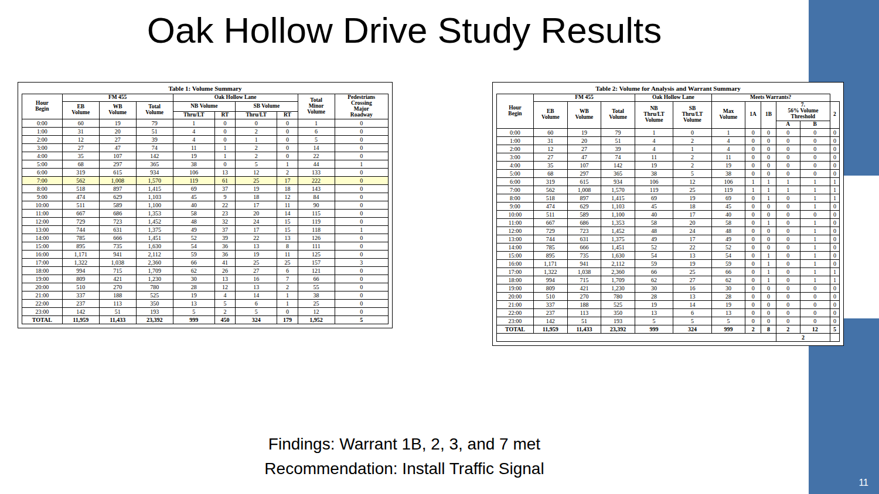Oak Hollow Drive Study Results
Table 1: Volume Summary
| Hour Begin | FM 455 | Oak Hollow Lane | Total Minor Volume | Pedestrians Crossing Major Roadway |
| --- | --- | --- | --- | --- |
| EB Volume | WB Volume | Total Volume | NB Volume | SB Volume |
| Thru/LT | RT | Thru/LT | RT |
| 0:00 | 60 | 19 | 79 | 1 | 0 | 0 | 0 | 1 | 0 |
| 1:00 | 31 | 20 | 51 | 4 | 0 | 2 | 0 | 6 | 0 |
| 2:00 | 12 | 27 | 39 | 4 | 0 | 1 | 0 | 5 | 0 |
| 3:00 | 27 | 47 | 74 | 11 | 1 | 2 | 0 | 14 | 0 |
| 4:00 | 35 | 107 | 142 | 19 | 1 | 2 | 0 | 22 | 0 |
| 5:00 | 68 | 297 | 365 | 38 | 0 | 5 | 1 | 44 | 1 |
| 6:00 | 319 | 615 | 934 | 106 | 13 | 12 | 2 | 133 | 0 |
| 7:00 | 562 | 1,008 | 1,570 | 119 | 61 | 25 | 17 | 222 | 0 |
| 8:00 | 518 | 897 | 1,415 | 69 | 37 | 19 | 18 | 143 | 0 |
| 9:00 | 474 | 629 | 1,103 | 45 | 9 | 18 | 12 | 84 | 0 |
| 10:00 | 511 | 589 | 1,100 | 40 | 22 | 17 | 11 | 90 | 0 |
| 11:00 | 667 | 686 | 1,353 | 58 | 23 | 20 | 14 | 115 | 0 |
| 12:00 | 729 | 723 | 1,452 | 48 | 32 | 24 | 15 | 119 | 0 |
| 13:00 | 744 | 631 | 1,375 | 49 | 37 | 17 | 15 | 118 | 1 |
| 14:00 | 785 | 666 | 1,451 | 52 | 39 | 22 | 13 | 126 | 0 |
| 15:00 | 895 | 735 | 1,630 | 54 | 36 | 13 | 8 | 111 | 0 |
| 16:00 | 1,171 | 941 | 2,112 | 59 | 36 | 19 | 11 | 125 | 0 |
| 17:00 | 1,322 | 1,038 | 2,360 | 66 | 41 | 25 | 25 | 157 | 3 |
| 18:00 | 994 | 715 | 1,709 | 62 | 26 | 27 | 6 | 121 | 0 |
| 19:00 | 809 | 421 | 1,230 | 30 | 13 | 16 | 7 | 66 | 0 |
| 20:00 | 510 | 270 | 780 | 28 | 12 | 13 | 2 | 55 | 0 |
| 21:00 | 337 | 188 | 525 | 19 | 4 | 14 | 1 | 38 | 0 |
| 22:00 | 237 | 113 | 350 | 13 | 5 | 6 | 1 | 25 | 0 |
| 23:00 | 142 | 51 | 193 | 5 | 2 | 5 | 0 | 12 | 0 |
| TOTAL | 11,959 | 11,433 | 23,392 | 999 | 450 | 324 | 179 | 1,952 | 5 |
Table 2: Volume for Analysis and Warrant Summary
| Hour Begin | FM 455 | Oak Hollow Lane | Meets Warrants? |
| --- | --- | --- | --- |
| EB Volume | WB Volume | Total Volume | NB Thru/LT Volume | SB Thru/LT Volume | Max Volume | 1A | 1B | 7. 56% Volume Threshold | 2 |
| A | B |
| 0:00 | 60 | 19 | 79 | 1 | 0 | 1 | 0 | 0 | 0 | 0 | 0 |
| 1:00 | 31 | 20 | 51 | 4 | 2 | 4 | 0 | 0 | 0 | 0 | 0 |
| 2:00 | 12 | 27 | 39 | 4 | 1 | 4 | 0 | 0 | 0 | 0 | 0 |
| 3:00 | 27 | 47 | 74 | 11 | 2 | 11 | 0 | 0 | 0 | 0 | 0 |
| 4:00 | 35 | 107 | 142 | 19 | 2 | 19 | 0 | 0 | 0 | 0 | 0 |
| 5:00 | 68 | 297 | 365 | 38 | 5 | 38 | 0 | 0 | 0 | 0 | 0 |
| 6:00 | 319 | 615 | 934 | 106 | 12 | 106 | 1 | 1 | 1 | 1 | 1 |
| 7:00 | 562 | 1,008 | 1,570 | 119 | 25 | 119 | 1 | 1 | 1 | 1 | 1 |
| 8:00 | 518 | 897 | 1,415 | 69 | 19 | 69 | 0 | 1 | 0 | 1 | 1 |
| 9:00 | 474 | 629 | 1,103 | 45 | 18 | 45 | 0 | 0 | 0 | 1 | 0 |
| 10:00 | 511 | 589 | 1,100 | 40 | 17 | 40 | 0 | 0 | 0 | 0 | 0 |
| 11:00 | 667 | 686 | 1,353 | 58 | 20 | 58 | 0 | 1 | 0 | 1 | 0 |
| 12:00 | 729 | 723 | 1,452 | 48 | 24 | 48 | 0 | 0 | 0 | 1 | 0 |
| 13:00 | 744 | 631 | 1,375 | 49 | 17 | 49 | 0 | 0 | 0 | 1 | 0 |
| 14:00 | 785 | 666 | 1,451 | 52 | 22 | 52 | 0 | 0 | 0 | 1 | 0 |
| 15:00 | 895 | 735 | 1,630 | 54 | 13 | 54 | 0 | 1 | 0 | 1 | 0 |
| 16:00 | 1,171 | 941 | 2,112 | 59 | 19 | 59 | 0 | 1 | 0 | 1 | 0 |
| 17:00 | 1,322 | 1,038 | 2,360 | 66 | 25 | 66 | 0 | 1 | 0 | 1 | 1 |
| 18:00 | 994 | 715 | 1,709 | 62 | 27 | 62 | 0 | 1 | 0 | 1 | 1 |
| 19:00 | 809 | 421 | 1,230 | 30 | 16 | 30 | 0 | 0 | 0 | 0 | 0 |
| 20:00 | 510 | 270 | 780 | 28 | 13 | 28 | 0 | 0 | 0 | 0 | 0 |
| 21:00 | 337 | 188 | 525 | 19 | 14 | 19 | 0 | 0 | 0 | 0 | 0 |
| 22:00 | 237 | 113 | 350 | 13 | 6 | 13 | 0 | 0 | 0 | 0 | 0 |
| 23:00 | 142 | 51 | 193 | 5 | 5 | 5 | 0 | 0 | 0 | 0 | 0 |
| TOTAL | 11,959 | 11,433 | 23,392 | 999 | 324 | 999 | 2 | 8 | 2 | 12 | 5 |
| | 2 | |
Findings: Warrant 1B, 2, 3, and 7 met
Recommendation: Install Traffic Signal
11